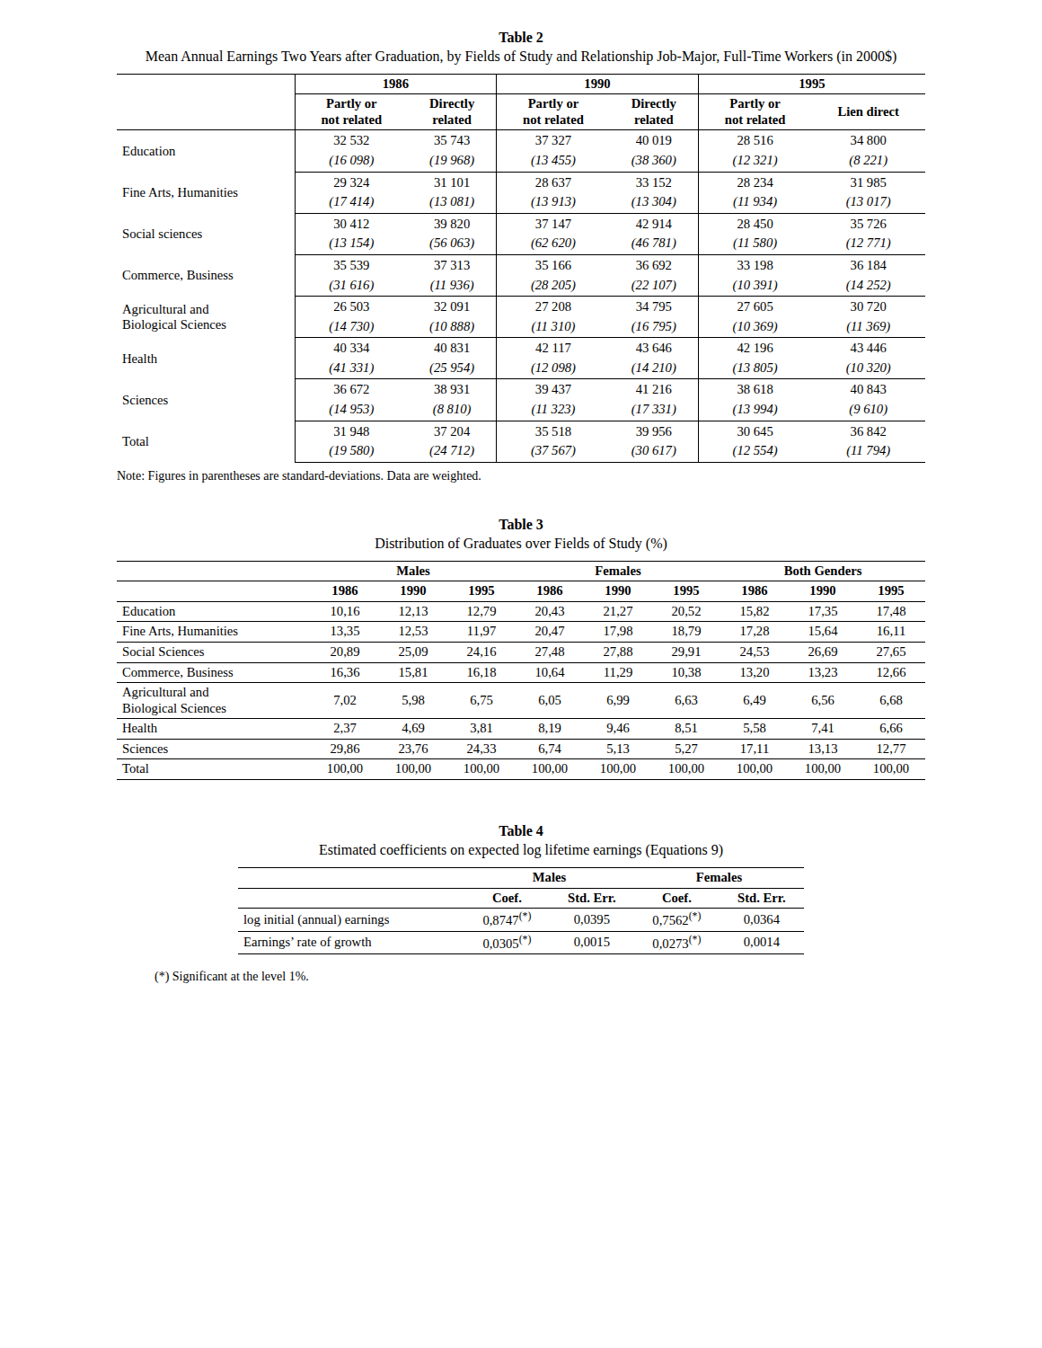Table 2
Mean Annual Earnings Two Years after Graduation, by Fields of Study and Relationship Job-Major, Full-Time Workers (in 2000$)
| | 1986 | 1990 | 1995 |
| | Partly or not related | Directly related | Partly or not related | Directly related | Partly or not related | Lien direct |
| Education | 32 532 | 35 743 | 37 327 | 40 019 | 28 516 | 34 800 |
| (16 098) | (19 968) | (13 455) | (38 360) | (12 321) | (8 221) |
| Fine Arts, Humanities | 29 324 | 31 101 | 28 637 | 33 152 | 28 234 | 31 985 |
| (17 414) | (13 081) | (13 913) | (13 304) | (11 934) | (13 017) |
| Social sciences | 30 412 | 39 820 | 37 147 | 42 914 | 28 450 | 35 726 |
| (13 154) | (56 063) | (62 620) | (46 781) | (11 580) | (12 771) |
| Commerce, Business | 35 539 | 37 313 | 35 166 | 36 692 | 33 198 | 36 184 |
| (31 616) | (11 936) | (28 205) | (22 107) | (10 391) | (14 252) |
| Agricultural and Biological Sciences | 26 503 | 32 091 | 27 208 | 34 795 | 27 605 | 30 720 |
| (14 730) | (10 888) | (11 310) | (16 795) | (10 369) | (11 369) |
| Health | 40 334 | 40 831 | 42 117 | 43 646 | 42 196 | 43 446 |
| (41 331) | (25 954) | (12 098) | (14 210) | (13 805) | (10 320) |
| Sciences | 36 672 | 38 931 | 39 437 | 41 216 | 38 618 | 40 843 |
| (14 953) | (8 810) | (11 323) | (17 331) | (13 994) | (9 610) |
| Total | 31 948 | 37 204 | 35 518 | 39 956 | 30 645 | 36 842 |
| (19 580) | (24 712) | (37 567) | (30 617) | (12 554) | (11 794) |
Note: Figures in parentheses are standard-deviations. Data are weighted.
Table 3
Distribution of Graduates over Fields of Study (%)
| | Males | Females | Both Genders |
| --- | --- | --- | --- |
| | 1986 | 1990 | 1995 | 1986 | 1990 | 1995 | 1986 | 1990 | 1995 |
| Education | 10,16 | 12,13 | 12,79 | 20,43 | 21,27 | 20,52 | 15,82 | 17,35 | 17,48 |
| Fine Arts, Humanities | 13,35 | 12,53 | 11,97 | 20,47 | 17,98 | 18,79 | 17,28 | 15,64 | 16,11 |
| Social Sciences | 20,89 | 25,09 | 24,16 | 27,48 | 27,88 | 29,91 | 24,53 | 26,69 | 27,65 |
| Commerce, Business | 16,36 | 15,81 | 16,18 | 10,64 | 11,29 | 10,38 | 13,20 | 13,23 | 12,66 |
| Agricultural and Biological Sciences | 7,02 | 5,98 | 6,75 | 6,05 | 6,99 | 6,63 | 6,49 | 6,56 | 6,68 |
| Health | 2,37 | 4,69 | 3,81 | 8,19 | 9,46 | 8,51 | 5,58 | 7,41 | 6,66 |
| Sciences | 29,86 | 23,76 | 24,33 | 6,74 | 5,13 | 5,27 | 17,11 | 13,13 | 12,77 |
| Total | 100,00 | 100,00 | 100,00 | 100,00 | 100,00 | 100,00 | 100,00 | 100,00 | 100,00 |
Table 4
Estimated coefficients on expected log lifetime earnings (Equations 9)
| | Males | Females |
| --- | --- | --- |
| | Coef. | Std. Err. | Coef. | Std. Err. |
| log initial (annual) earnings | 0,8747 (*) | 0,0395 | 0,7562 (*) | 0,0364 |
| Earnings’ rate of growth | 0,0305 (*) | 0,0015 | 0,0273 (*) | 0,0014 |
(*) Significant at the level 1%.